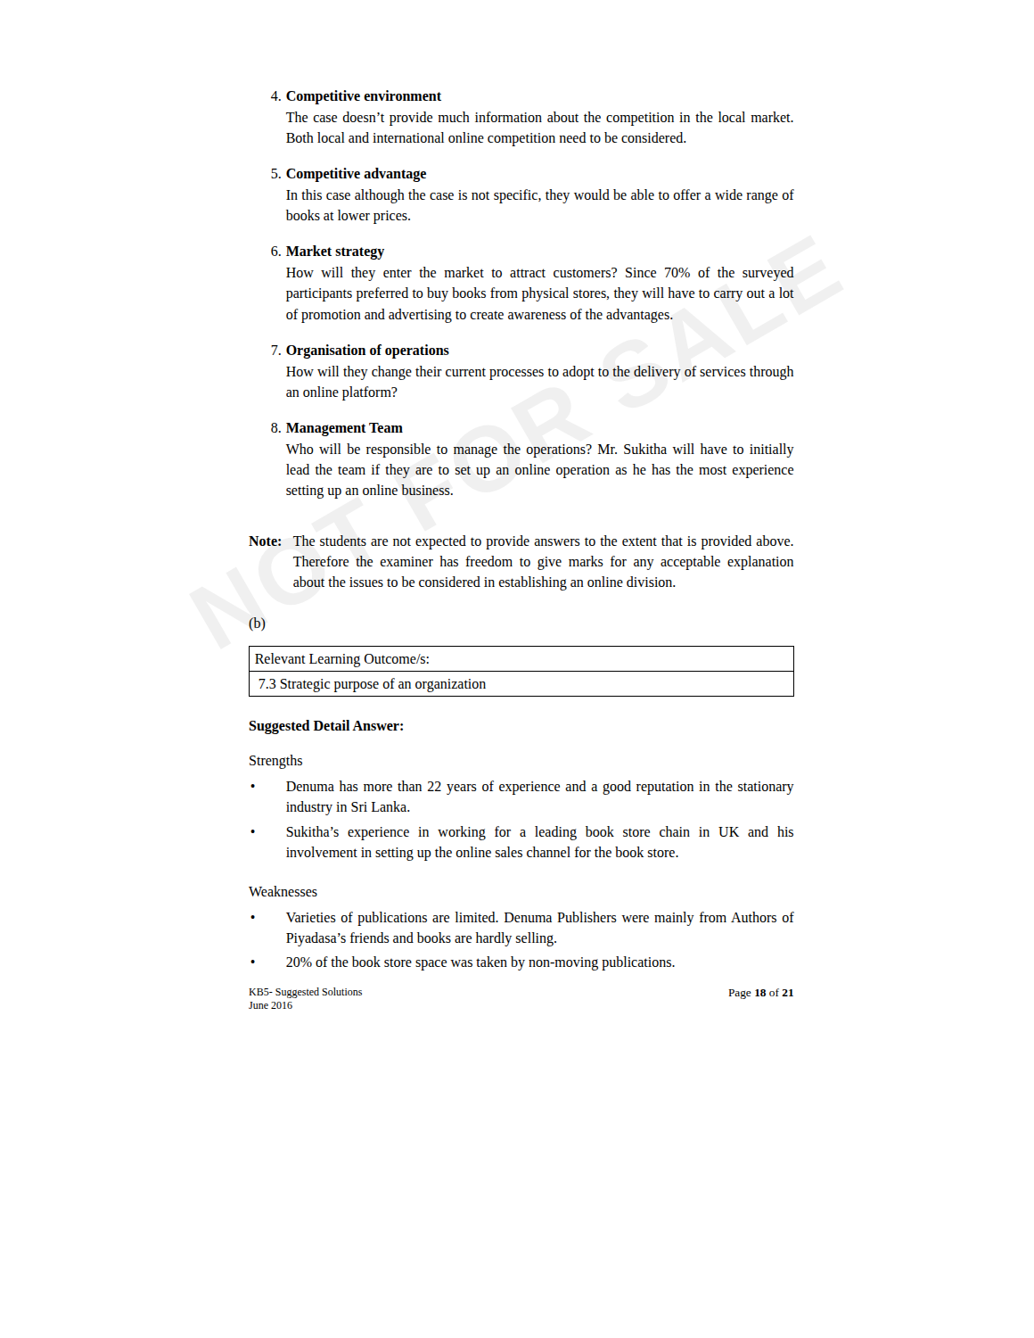NOT FOR SALE
4.
Competitive environment
The case doesn’t provide much information about the competition in the local market. Both local and international online competition need to be considered.
5.
Competitive advantage
In this case although the case is not specific, they would be able to offer a wide range of books at lower prices.
6.
Market strategy
How will they enter the market to attract customers? Since 70% of the surveyed participants preferred to buy books from physical stores, they will have to carry out a lot of promotion and advertising to create awareness of the advantages.
7.
Organisation of operations
How will they change their current processes to adopt to the delivery of services through an online platform?
8.
Management Team
Who will be responsible to manage the operations? Mr. Sukitha will have to initially lead the team if they are to set up an online operation as he has the most experience setting up an online business.
Note:
The students are not expected to provide answers to the extent that is provided above. Therefore the examiner has freedom to give marks for any acceptable explanation about the issues to be considered in establishing an online division.
(b)
| Relevant Learning Outcome/s: |
| 7.3 Strategic purpose of an organization |
Suggested Detail Answer:
Strengths
•Denuma has more than 22 years of experience and a good reputation in the stationary industry in Sri Lanka.
•Sukitha’s experience in working for a leading book store chain in UK and his involvement in setting up the online sales channel for the book store.
Weaknesses
•Varieties of publications are limited. Denuma Publishers were mainly from Authors of Piyadasa’s friends and books are hardly selling.
•20% of the book store space was taken by non-moving publications.
KB5- Suggested Solutions
June 2016
Page 18 of 21